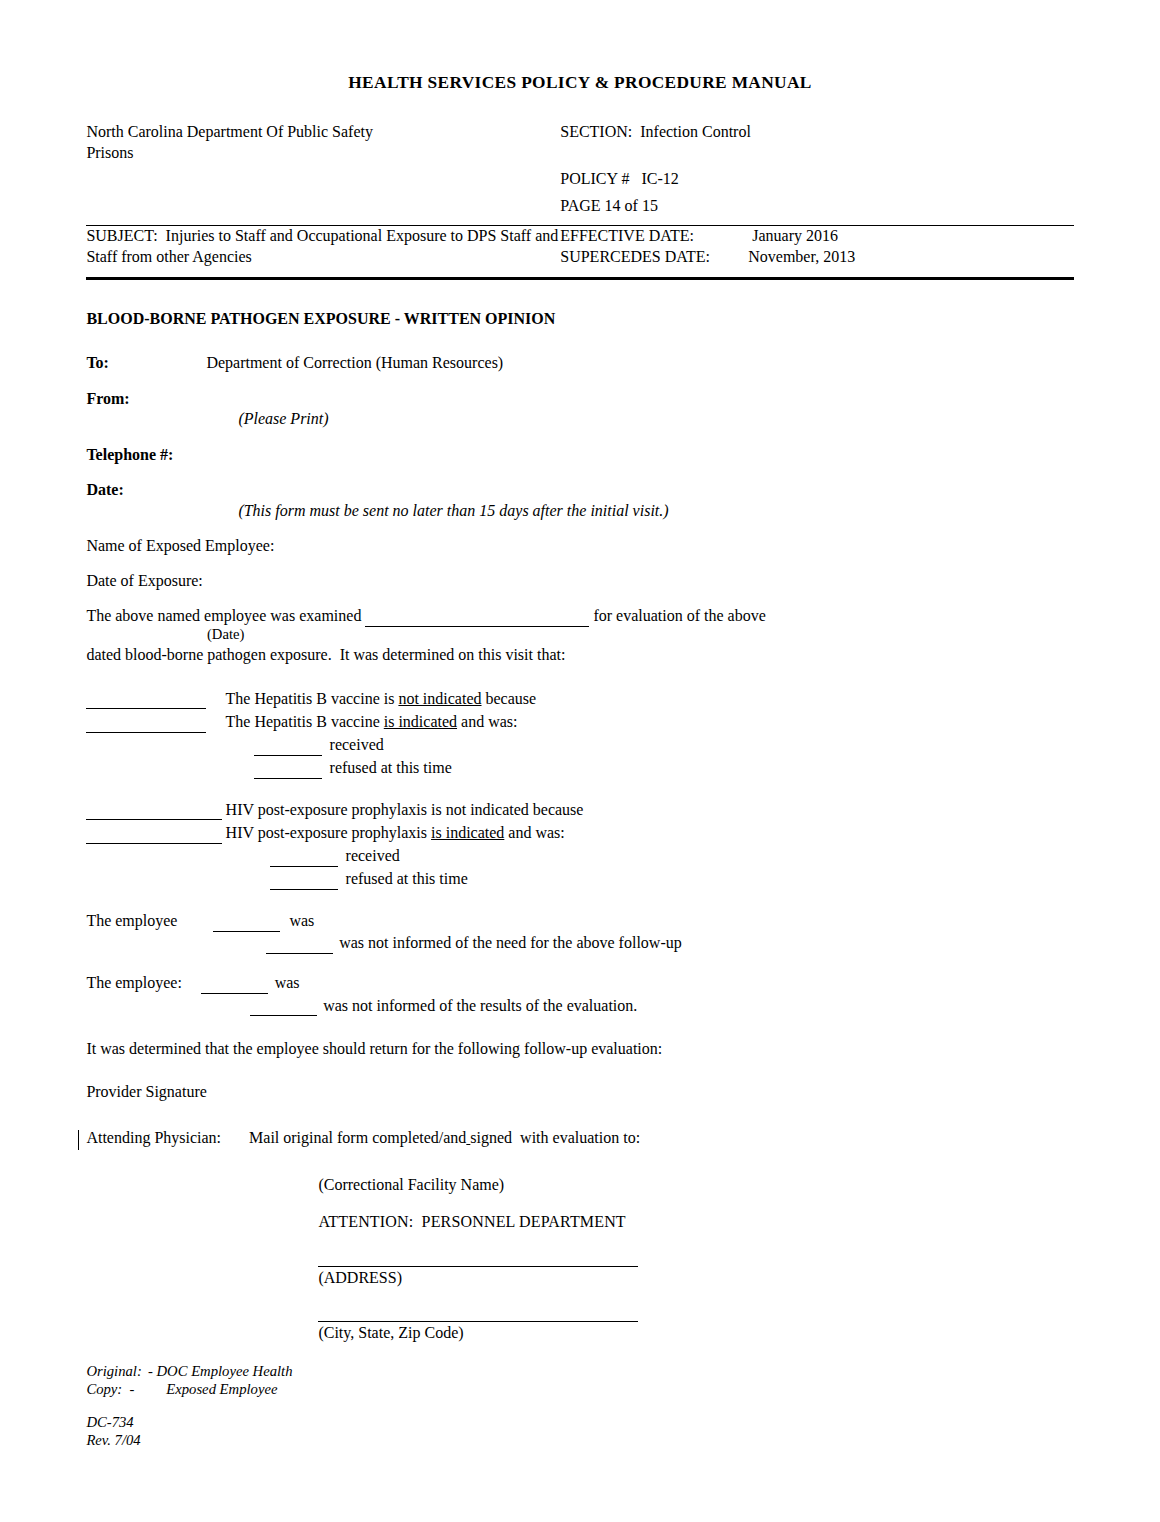HEALTH SERVICES POLICY & PROCEDURE MANUAL
| North Carolina Department Of Public Safety Prisons | SECTION: Infection Control |
| | POLICY # IC-12 |
| | PAGE 14 of 15 |
| SUBJECT: Injuries to Staff and Occupational Exposure to DPS Staff and Staff from other Agencies | EFFECTIVE DATE: January 2016 SUPERCEDES DATE: November, 2013 |
BLOOD-BORNE PATHOGEN EXPOSURE - WRITTEN OPINION
To: Department of Correction (Human Resources)
From:
(Please Print)
Telephone #:
Date:
(This form must be sent no later than 15 days after the initial visit.)
Name of Exposed Employee:
Date of Exposure:
The above named employee was examined for evaluation of the above (Date)
dated blood-borne pathogen exposure. It was determined on this visit that:
The Hepatitis B vaccine is not indicated because
The Hepatitis B vaccine is indicated and was:
received
refused at this time
HIV post-exposure prophylaxis is not indicated because
HIV post-exposure prophylaxis is indicated and was:
received
refused at this time
The employee was
was not informed of the need for the above follow-up
The employee: was
was not informed of the results of the evaluation.
It was determined that the employee should return for the following follow-up evaluation:
Provider Signature
Attending Physician: Mail original form completed/and signed with evaluation to:
(Correctional Facility Name)
ATTENTION: PERSONNEL DEPARTMENT
(ADDRESS)
(City, State, Zip Code)
Original:- DOC Employee Health
Copy: - Exposed Employee
DC-734
Rev. 7/04